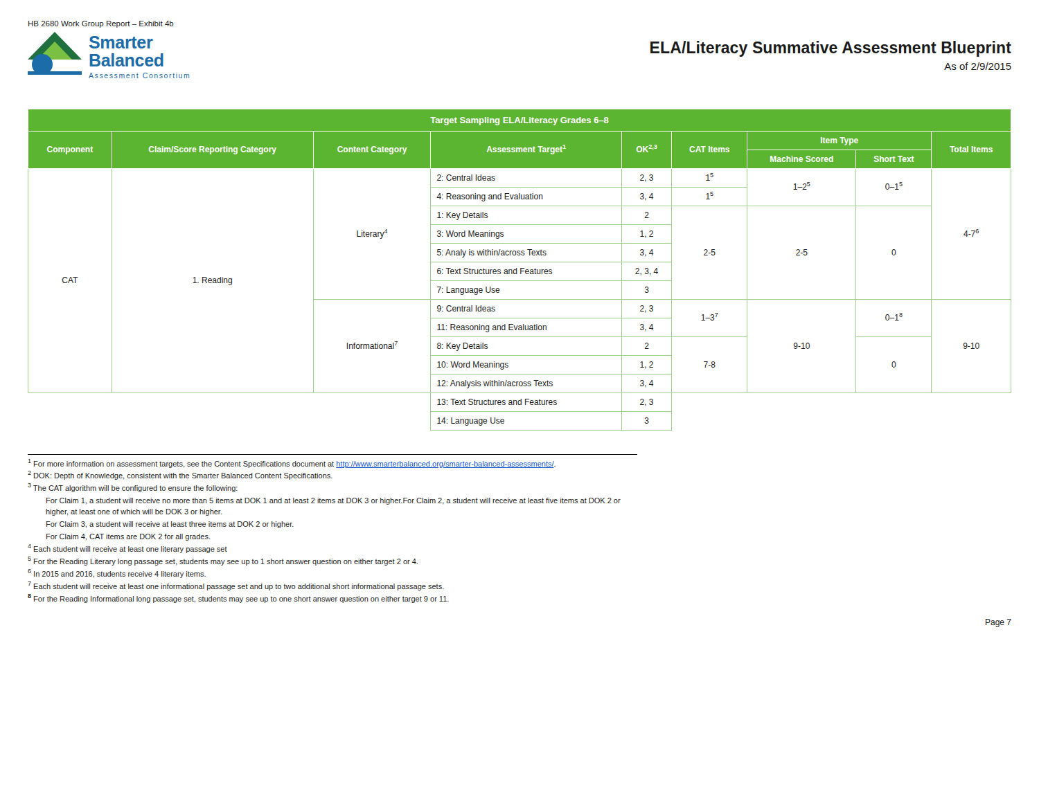HB 2680 Work Group Report – Exhibit 4b
Smarter Balanced Assessment Consortium
ELA/Literacy Summative Assessment Blueprint
As of 2/9/2015
| Target Sampling ELA/Literacy Grades 6–8 |
| --- |
| Component | Claim/Score Reporting Category | Content Category | Assessment Target 1 | OK 2,3 | CAT Items | Item Type | Total Items |
| Machine Scored | Short Text |
| CAT | 1. Reading | Literary 4 | 2: Central Ideas | 2, 3 | 1 5 | 1–2 5 | 0–1 5 | 4-7 6 |
| 4: Reasoning and Evaluation | 3, 4 | 1 5 |
| 1: Key Details | 2 | 2-5 | 2-5 | 0 |
| 3: Word Meanings | 1, 2 |
| 5: Analy is within/across Texts | 3, 4 |
| 6: Text Structures and Features | 2, 3, 4 |
| 7: Language Use | 3 |
| Informational 7 | 9: Central Ideas | 2, 3 | 1–3 7 | 9-10 | 0–1 8 | 9-10 |
| 11: Reasoning and Evaluation | 3, 4 |
| 8: Key Details | 2 | 7-8 | 0 |
| 10: Word Meanings | 1, 2 |
| 12: Analysis within/across Texts | 3, 4 |
| | | 13: Text Structures and Features | 2, 3 | | | | |
| | | 14: Language Use | 3 | | | | |
1 For more information on assessment targets, see the Content Specifications document at http://www.smarterbalanced.org/smarter-balanced-assessments/.
2 DOK: Depth of Knowledge, consistent with the Smarter Balanced Content Specifications.
3 The CAT algorithm will be configured to ensure the following:
For Claim 1, a student will receive no more than 5 items at DOK 1 and at least 2 items at DOK 3 or higher.For Claim 2, a student will receive at least five items at DOK 2 or higher, at least one of which will be DOK 3 or higher.
For Claim 3, a student will receive at least three items at DOK 2 or higher.
For Claim 4, CAT items are DOK 2 for all grades.
4 Each student will receive at least one literary passage set
5 For the Reading Literary long passage set, students may see up to 1 short answer question on either target 2 or 4.
6 In 2015 and 2016, students receive 4 literary items.
7 Each student will receive at least one informational passage set and up to two additional short informational passage sets.
8 For the Reading Informational long passage set, students may see up to one short answer question on either target 9 or 11.
Page 7